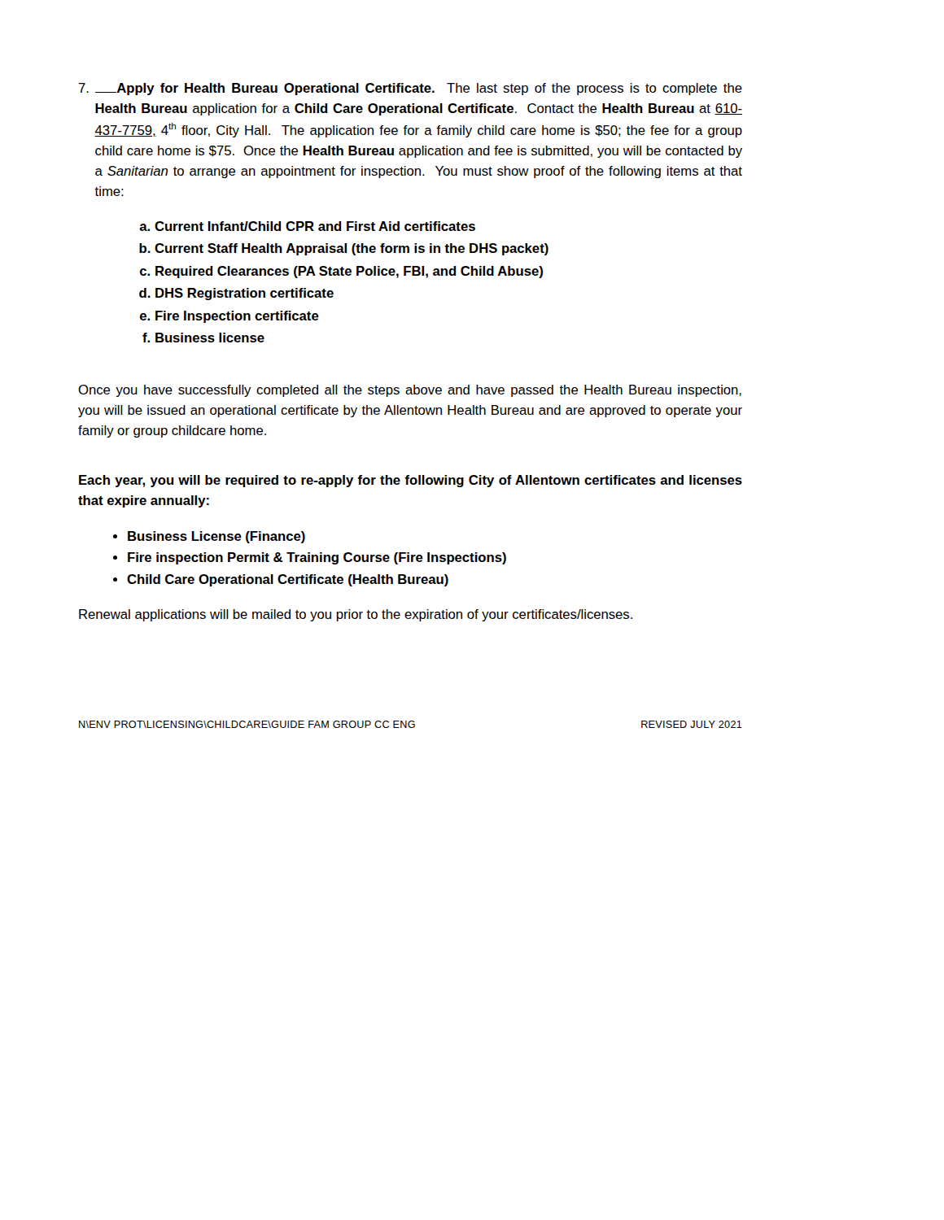7.
Apply for Health Bureau Operational Certificate. The last step of the process is to complete the Health Bureau application for a Child Care Operational Certificate. Contact the Health Bureau at 610-437-7759, 4th floor, City Hall. The application fee for a family child care home is $50; the fee for a group child care home is $75. Once the Health Bureau application and fee is submitted, you will be contacted by a Sanitarian to arrange an appointment for inspection. You must show proof of the following items at that time:
Current Infant/Child CPR and First Aid certificates
Current Staff Health Appraisal (the form is in the DHS packet)
Required Clearances (PA State Police, FBI, and Child Abuse)
DHS Registration certificate
Fire Inspection certificate
Business license
Once you have successfully completed all the steps above and have passed the Health Bureau inspection, you will be issued an operational certificate by the Allentown Health Bureau and are approved to operate your family or group childcare home.
Each year, you will be required to re-apply for the following City of Allentown certificates and licenses that expire annually:
Business License (Finance)
Fire inspection Permit & Training Course (Fire Inspections)
Child Care Operational Certificate (Health Bureau)
Renewal applications will be mailed to you prior to the expiration of your certificates/licenses.
N\ENV PROT\LICENSING\CHILDCARE\GUIDE FAM GROUP CC ENG REVISED JULY 2021